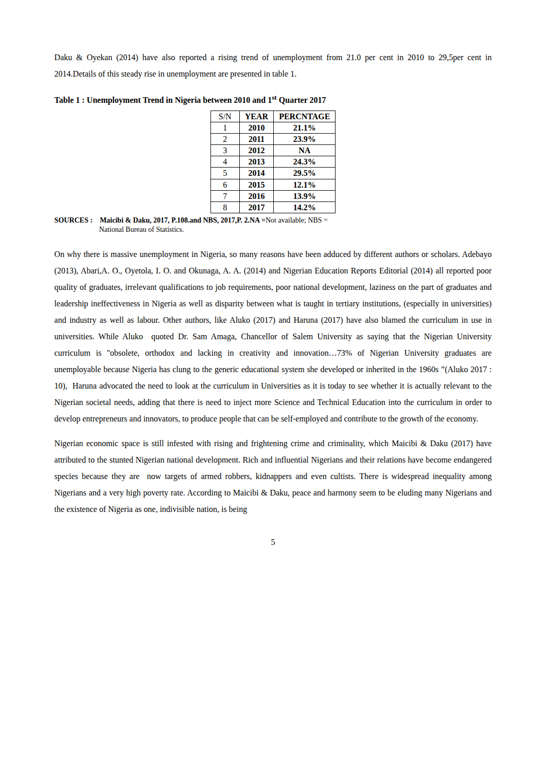Daku & Oyekan (2014) have also reported a rising trend of unemployment from 21.0 per cent in 2010 to 29,5per cent in 2014.Details of this steady rise in unemployment are presented in table 1.
Table 1 : Unemployment Trend in Nigeria between 2010 and 1st Quarter 2017
| S/N | YEAR | PERCNTAGE |
| --- | --- | --- |
| 1 | 2010 | 21.1% |
| 2 | 2011 | 23.9% |
| 3 | 2012 | NA |
| 4 | 2013 | 24.3% |
| 5 | 2014 | 29.5% |
| 6 | 2015 | 12.1% |
| 7 | 2016 | 13.9% |
| 8 | 2017 | 14.2% |
SOURCES : Maicibi & Daku, 2017, P.108.and NBS, 2017,P. 2.NA =Not available; NBS =
National Bureau of Statistics.
On why there is massive unemployment in Nigeria, so many reasons have been adduced by different authors or scholars. Adebayo (2013), Abari,A. O., Oyetola, I. O. and Okunaga, A. A. (2014) and Nigerian Education Reports Editorial (2014) all reported poor quality of graduates, irrelevant qualifications to job requirements, poor national development, laziness on the part of graduates and leadership ineffectiveness in Nigeria as well as disparity between what is taught in tertiary institutions, (especially in universities) and industry as well as labour. Other authors, like Aluko (2017) and Haruna (2017) have also blamed the curriculum in use in universities. While Aluko quoted Dr. Sam Amaga, Chancellor of Salem University as saying that the Nigerian University curriculum is ''obsolete, orthodox and lacking in creativity and innovation…73% of Nigerian University graduates are unemployable because Nigeria has clung to the generic educational system she developed or inherited in the 1960s ”(Aluko 2017 : 10), Haruna advocated the need to look at the curriculum in Universities as it is today to see whether it is actually relevant to the Nigerian societal needs, adding that there is need to inject more Science and Technical Education into the curriculum in order to develop entrepreneurs and innovators, to produce people that can be self-employed and contribute to the growth of the economy.
Nigerian economic space is still infested with rising and frightening crime and criminality, which Maicibi & Daku (2017) have attributed to the stunted Nigerian national development. Rich and influential Nigerians and their relations have become endangered species because they are now targets of armed robbers, kidnappers and even cultists. There is widespread inequality among Nigerians and a very high poverty rate. According to Maicibi & Daku, peace and harmony seem to be eluding many Nigerians and the existence of Nigeria as one, indivisible nation, is being
5